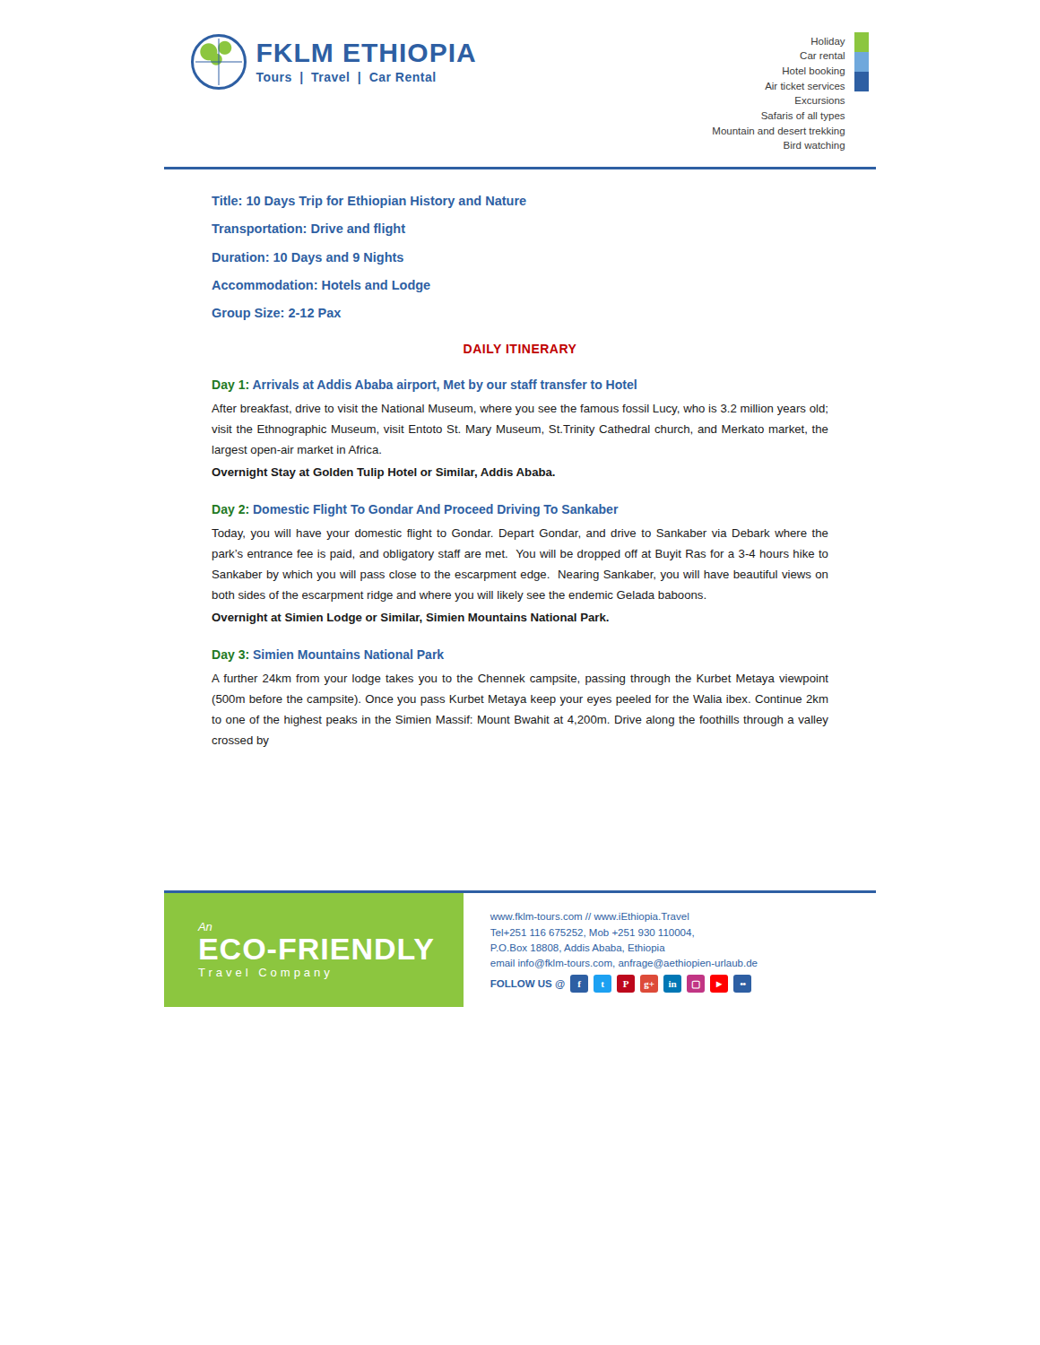FKLM ETHIOPIA
Tours | Travel | Car Rental
Holiday
Car rental
Hotel booking
Air ticket services
Excursions
Safaris of all types
Mountain and desert trekking
Bird watching
Title: 10 Days Trip for Ethiopian History and Nature
Transportation: Drive and flight
Duration: 10 Days and 9 Nights
Accommodation: Hotels and Lodge
Group Size: 2-12 Pax
DAILY ITINERARY
Day 1: Arrivals at Addis Ababa airport, Met by our staff transfer to Hotel
After breakfast, drive to visit the National Museum, where you see the famous fossil Lucy, who is 3.2 million years old; visit the Ethnographic Museum, visit Entoto St. Mary Museum, St.Trinity Cathedral church, and Merkato market, the largest open-air market in Africa.
Overnight Stay at Golden Tulip Hotel or Similar, Addis Ababa.
Day 2: Domestic Flight To Gondar And Proceed Driving To Sankaber
Today, you will have your domestic flight to Gondar. Depart Gondar, and drive to Sankaber via Debark where the park’s entrance fee is paid, and obligatory staff are met. You will be dropped off at Buyit Ras for a 3-4 hours hike to Sankaber by which you will pass close to the escarpment edge. Nearing Sankaber, you will have beautiful views on both sides of the escarpment ridge and where you will likely see the endemic Gelada baboons.
Overnight at Simien Lodge or Similar, Simien Mountains National Park.
Day 3: Simien Mountains National Park
A further 24km from your lodge takes you to the Chennek campsite, passing through the Kurbet Metaya viewpoint (500m before the campsite). Once you pass Kurbet Metaya keep your eyes peeled for the Walia ibex. Continue 2km to one of the highest peaks in the Simien Massif: Mount Bwahit at 4,200m. Drive along the foothills through a valley crossed by
An
ECO-FRIENDLY
Travel Company
www.fklm-tours.com // www.iEthiopia.Travel
Tel+251 116 675252, Mob +251 930 110004,
P.O.Box 18808, Addis Ababa, Ethiopia
email info@fklm-tours.com, anfrage@aethiopien-urlaub.de
FOLLOW US @ f t P g+ in ▢ ► ••